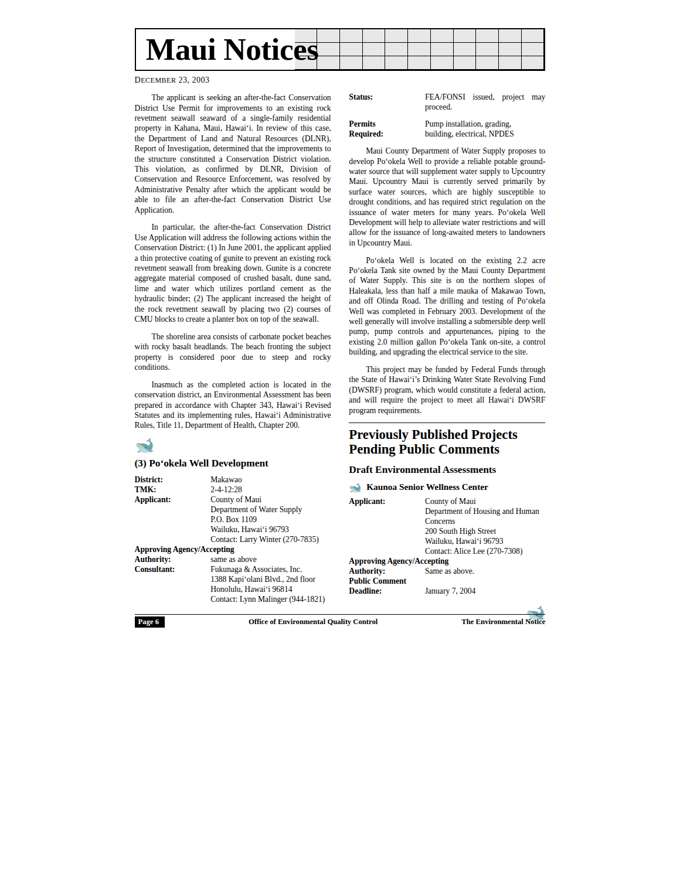Maui Notices
DECEMBER 23, 2003
The applicant is seeking an after-the-fact Conservation District Use Permit for improvements to an existing rock revetment seawall seaward of a single-family residential property in Kahana, Maui, Hawaiʻi. In review of this case, the Department of Land and Natural Resources (DLNR), Report of Investigation, determined that the improvements to the structure constituted a Conservation District violation. This violation, as confirmed by DLNR, Division of Conservation and Resource Enforcement, was resolved by Administrative Penalty after which the applicant would be able to file an after-the-fact Conservation District Use Application.
In particular, the after-the-fact Conservation District Use Application will address the following actions within the Conservation District: (1) In June 2001, the applicant applied a thin protective coating of gunite to prevent an existing rock revetment seawall from breaking down. Gunite is a concrete aggregate material composed of crushed basalt, dune sand, lime and water which utilizes portland cement as the hydraulic binder; (2) The applicant increased the height of the rock revetment seawall by placing two (2) courses of CMU blocks to create a planter box on top of the seawall.
The shoreline area consists of carbonate pocket beaches with rocky basalt headlands. The beach fronting the subject property is considered poor due to steep and rocky conditions.
Inasmuch as the completed action is located in the conservation district, an Environmental Assessment has been prepared in accordance with Chapter 343, Hawaiʻi Revised Statutes and its implementing rules, Hawaiʻi Administrative Rules, Title 11, Department of Health, Chapter 200.
🐋
(3) Poʻokela Well Development
District:
Makawao
TMK:
2-4-12:28
Applicant:
County of Maui
Department of Water Supply
P.O. Box 1109
Wailuku, Hawaiʻi 96793
Contact: Larry Winter (270-7835)
Approving Agency/Accepting
Authority:
same as above
Consultant:
Fukunaga & Associates, Inc.
1388 Kapiʻolani Blvd., 2nd floor
Honolulu, Hawaiʻi 96814
Contact: Lynn Malinger (944-1821)
Status:
FEA/FONSI issued, project may proceed.
Permits
Pump installation, grading,
Required:
building, electrical, NPDES
Maui County Department of Water Supply proposes to develop Poʻokela Well to provide a reliable potable ground-water source that will supplement water supply to Upcountry Maui. Upcountry Maui is currently served primarily by surface water sources, which are highly susceptible to drought conditions, and has required strict regulation on the issuance of water meters for many years. Poʻokela Well Development will help to alleviate water restrictions and will allow for the issuance of long-awaited meters to landowners in Upcountry Maui.
Poʻokela Well is located on the existing 2.2 acre Poʻokela Tank site owned by the Maui County Department of Water Supply. This site is on the northern slopes of Haleakala, less than half a mile mauka of Makawao Town, and off Olinda Road. The drilling and testing of Poʻokela Well was completed in February 2003. Development of the well generally will involve installing a submersible deep well pump, pump controls and appurtenances, piping to the existing 2.0 million gallon Poʻokela Tank on-site, a control building, and upgrading the electrical service to the site.
This project may be funded by Federal Funds through the State of Hawaiʻi’s Drinking Water State Revolving Fund (DWSRF) program, which would constitute a federal action, and will require the project to meet all Hawaiʻi DWSRF program requirements.
Previously Published Projects Pending Public Comments
Draft Environmental Assessments
🐋 Kaunoa Senior Wellness Center
Applicant:
County of Maui
Department of Housing and Human
Concerns
200 South High Street
Wailuku, Hawaiʻi 96793
Contact: Alice Lee (270-7308)
Approving Agency/Accepting
Authority:
Same as above.
Public Comment
Deadline:
January 7, 2004
🐋
Page 6
Office of Environmental Quality Control
The Environmental Notice